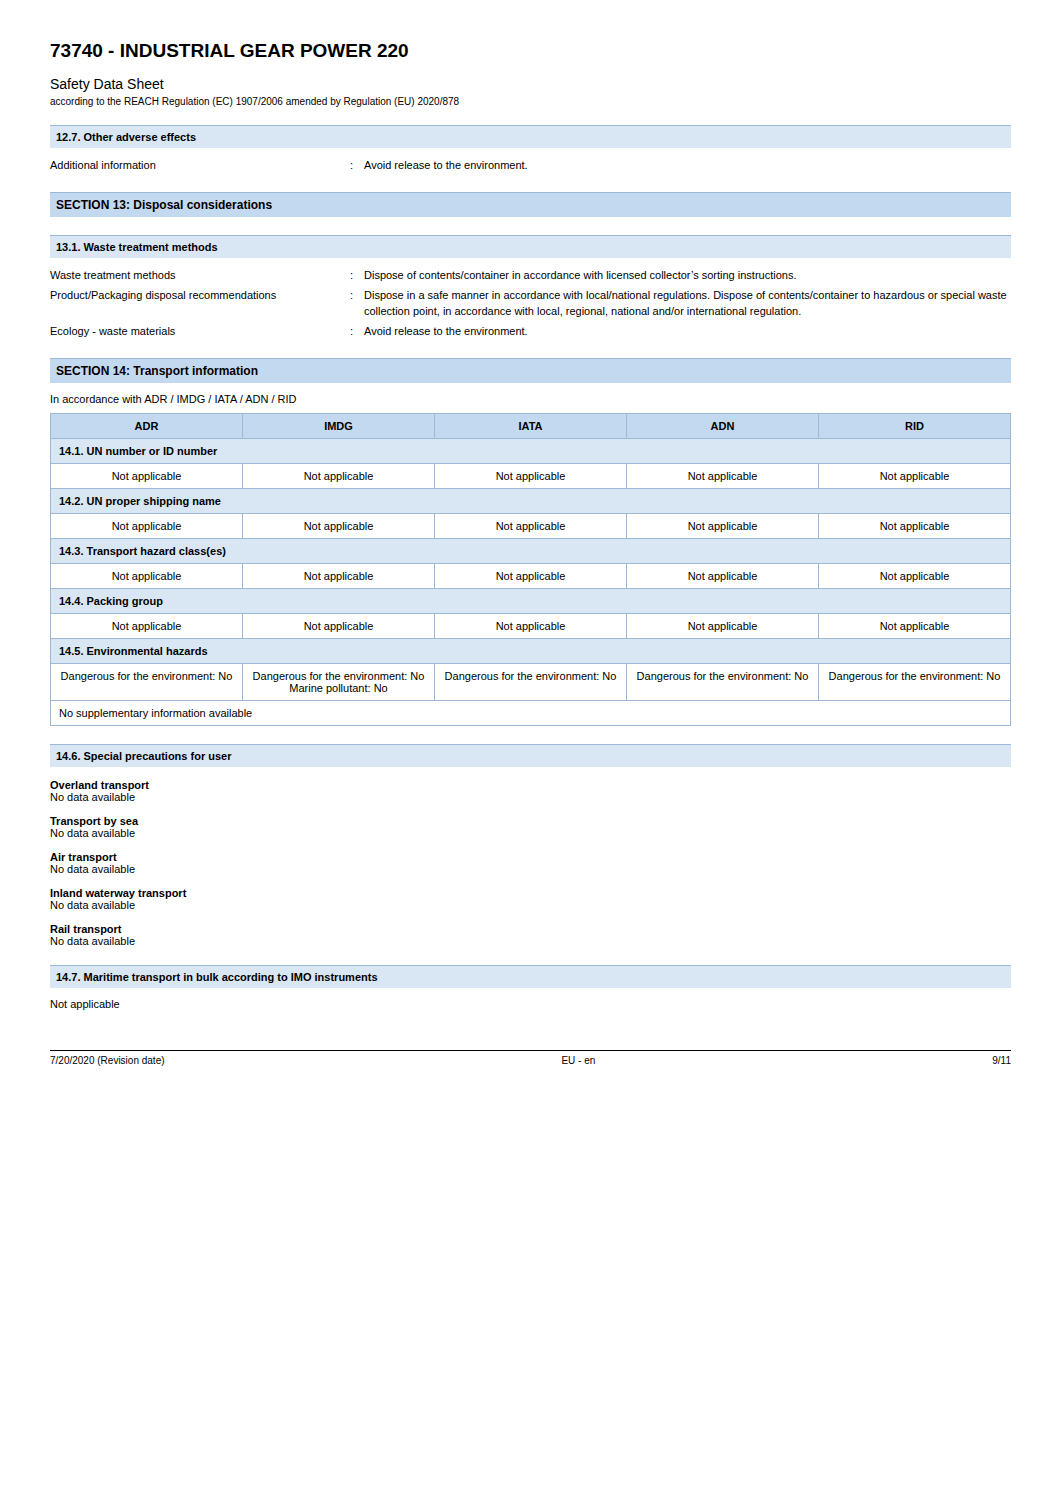73740 - INDUSTRIAL GEAR POWER 220
Safety Data Sheet
according to the REACH Regulation (EC) 1907/2006 amended by Regulation (EU) 2020/878
12.7. Other adverse effects
Additional information
:
Avoid release to the environment.
SECTION 13: Disposal considerations
13.1. Waste treatment methods
Waste treatment methods
:
Dispose of contents/container in accordance with licensed collector’s sorting instructions.
Product/Packaging disposal recommendations
:
Dispose in a safe manner in accordance with local/national regulations. Dispose of contents/container to hazardous or special waste collection point, in accordance with local, regional, national and/or international regulation.
Ecology - waste materials
:
Avoid release to the environment.
SECTION 14: Transport information
In accordance with ADR / IMDG / IATA / ADN / RID
| ADR | IMDG | IATA | ADN | RID |
| --- | --- | --- | --- | --- |
| 14.1. UN number or ID number |
| Not applicable | Not applicable | Not applicable | Not applicable | Not applicable |
| 14.2. UN proper shipping name |
| Not applicable | Not applicable | Not applicable | Not applicable | Not applicable |
| 14.3. Transport hazard class(es) |
| Not applicable | Not applicable | Not applicable | Not applicable | Not applicable |
| 14.4. Packing group |
| Not applicable | Not applicable | Not applicable | Not applicable | Not applicable |
| 14.5. Environmental hazards |
| Dangerous for the environment: No | Dangerous for the environment: No Marine pollutant: No | Dangerous for the environment: No | Dangerous for the environment: No | Dangerous for the environment: No |
| No supplementary information available |
14.6. Special precautions for user
Overland transport
No data available
Transport by sea
No data available
Air transport
No data available
Inland waterway transport
No data available
Rail transport
No data available
14.7. Maritime transport in bulk according to IMO instruments
Not applicable
7/20/2020 (Revision date) EU - en 9/11